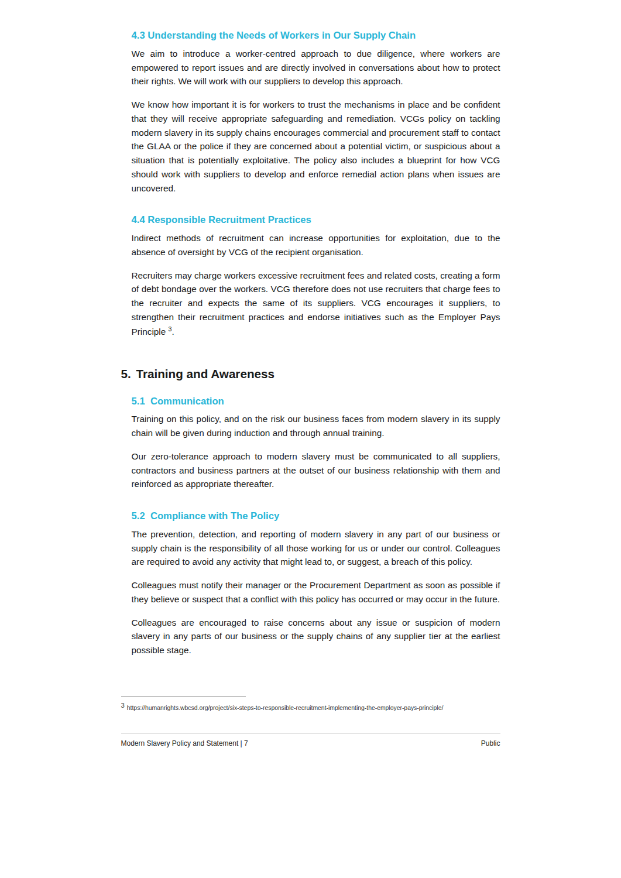4.3 Understanding the Needs of Workers in Our Supply Chain
We aim to introduce a worker-centred approach to due diligence, where workers are empowered to report issues and are directly involved in conversations about how to protect their rights. We will work with our suppliers to develop this approach.
We know how important it is for workers to trust the mechanisms in place and be confident that they will receive appropriate safeguarding and remediation. VCGs policy on tackling modern slavery in its supply chains encourages commercial and procurement staff to contact the GLAA or the police if they are concerned about a potential victim, or suspicious about a situation that is potentially exploitative. The policy also includes a blueprint for how VCG should work with suppliers to develop and enforce remedial action plans when issues are uncovered.
4.4 Responsible Recruitment Practices
Indirect methods of recruitment can increase opportunities for exploitation, due to the absence of oversight by VCG of the recipient organisation.
Recruiters may charge workers excessive recruitment fees and related costs, creating a form of debt bondage over the workers. VCG therefore does not use recruiters that charge fees to the recruiter and expects the same of its suppliers. VCG encourages it suppliers, to strengthen their recruitment practices and endorse initiatives such as the Employer Pays Principle 3.
5. Training and Awareness
5.1 Communication
Training on this policy, and on the risk our business faces from modern slavery in its supply chain will be given during induction and through annual training.
Our zero-tolerance approach to modern slavery must be communicated to all suppliers, contractors and business partners at the outset of our business relationship with them and reinforced as appropriate thereafter.
5.2 Compliance with The Policy
The prevention, detection, and reporting of modern slavery in any part of our business or supply chain is the responsibility of all those working for us or under our control. Colleagues are required to avoid any activity that might lead to, or suggest, a breach of this policy.
Colleagues must notify their manager or the Procurement Department as soon as possible if they believe or suspect that a conflict with this policy has occurred or may occur in the future.
Colleagues are encouraged to raise concerns about any issue or suspicion of modern slavery in any parts of our business or the supply chains of any supplier tier at the earliest possible stage.
3https://humanrights.wbcsd.org/project/six-steps-to-responsible-recruitment-implementing-the-employer-pays-principle/
Modern Slavery Policy and Statement | 7 Public